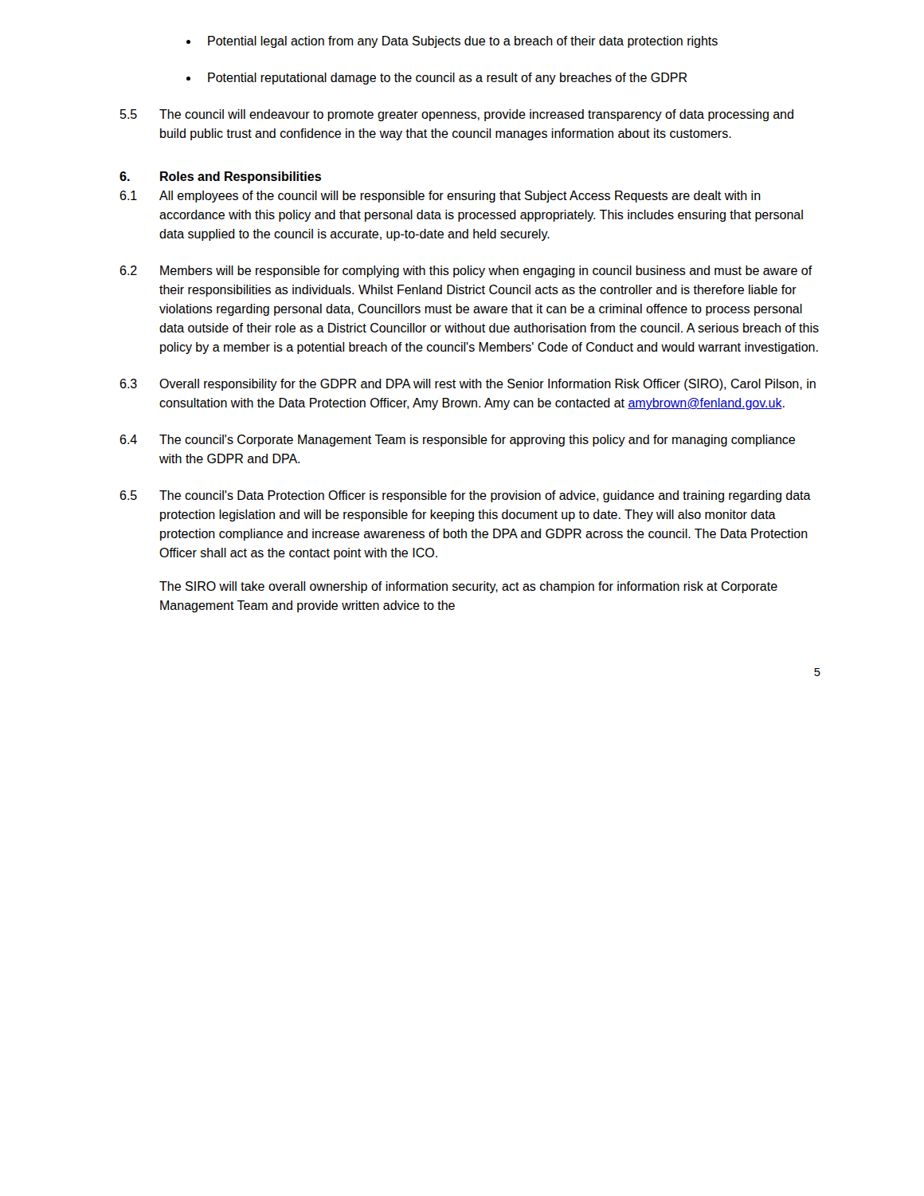Potential legal action from any Data Subjects due to a breach of their data protection rights
Potential reputational damage to the council as a result of any breaches of the GDPR
5.5
The council will endeavour to promote greater openness, provide increased transparency of data processing and build public trust and confidence in the way that the council manages information about its customers.
6. Roles and Responsibilities
6.1
All employees of the council will be responsible for ensuring that Subject Access Requests are dealt with in accordance with this policy and that personal data is processed appropriately. This includes ensuring that personal data supplied to the council is accurate, up-to-date and held securely.
6.2
Members will be responsible for complying with this policy when engaging in council business and must be aware of their responsibilities as individuals. Whilst Fenland District Council acts as the controller and is therefore liable for violations regarding personal data, Councillors must be aware that it can be a criminal offence to process personal data outside of their role as a District Councillor or without due authorisation from the council. A serious breach of this policy by a member is a potential breach of the council's Members' Code of Conduct and would warrant investigation.
6.3
Overall responsibility for the GDPR and DPA will rest with the Senior Information Risk Officer (SIRO), Carol Pilson, in consultation with the Data Protection Officer, Amy Brown. Amy can be contacted at amybrown@fenland.gov.uk.
6.4
The council's Corporate Management Team is responsible for approving this policy and for managing compliance with the GDPR and DPA.
6.5
The council's Data Protection Officer is responsible for the provision of advice, guidance and training regarding data protection legislation and will be responsible for keeping this document up to date. They will also monitor data protection compliance and increase awareness of both the DPA and GDPR across the council. The Data Protection Officer shall act as the contact point with the ICO.
The SIRO will take overall ownership of information security, act as champion for information risk at Corporate Management Team and provide written advice to the
5